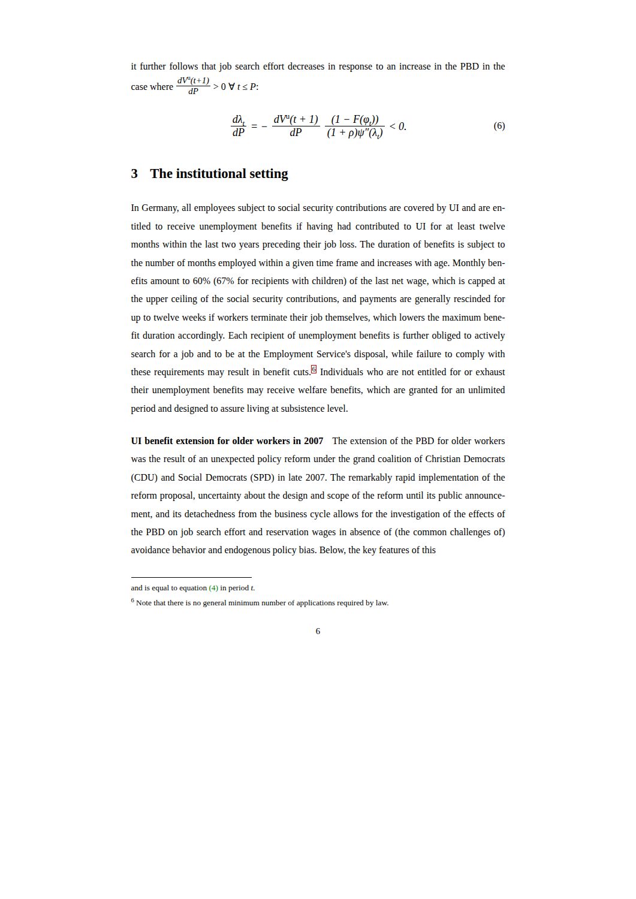it further follows that job search effort decreases in response to an increase in the PBD in the case where dVu(t+1) dP > 0 ∀ t ≤ P:
dλt dP = − dVu(t + 1) dP (1 − F(φt))(1 + ρ)ψ″(λt) < 0. (6)
3 The institutional setting
In Germany, all employees subject to social security contributions are covered by UI and are entitled to receive unemployment benefits if having had contributed to UI for at least twelve months within the last two years preceding their job loss. The duration of benefits is subject to the number of months employed within a given time frame and increases with age. Monthly benefits amount to 60% (67% for recipients with children) of the last net wage, which is capped at the upper ceiling of the social security contributions, and payments are generally rescinded for up to twelve weeks if workers terminate their job themselves, which lowers the maximum benefit duration accordingly. Each recipient of unemployment benefits is further obliged to actively search for a job and to be at the Employment Service's disposal, while failure to comply with these requirements may result in benefit cuts.6 Individuals who are not entitled for or exhaust their unemployment benefits may receive welfare benefits, which are granted for an unlimited period and designed to assure living at subsistence level.
UI benefit extension for older workers in 2007 The extension of the PBD for older workers was the result of an unexpected policy reform under the grand coalition of Christian Democrats (CDU) and Social Democrats (SPD) in late 2007. The remarkably rapid implementation of the reform proposal, uncertainty about the design and scope of the reform until its public announcement, and its detachedness from the business cycle allows for the investigation of the effects of the PBD on job search effort and reservation wages in absence of (the common challenges of) avoidance behavior and endogenous policy bias. Below, the key features of this
and is equal to equation (4) in period t.
6 Note that there is no general minimum number of applications required by law.
6